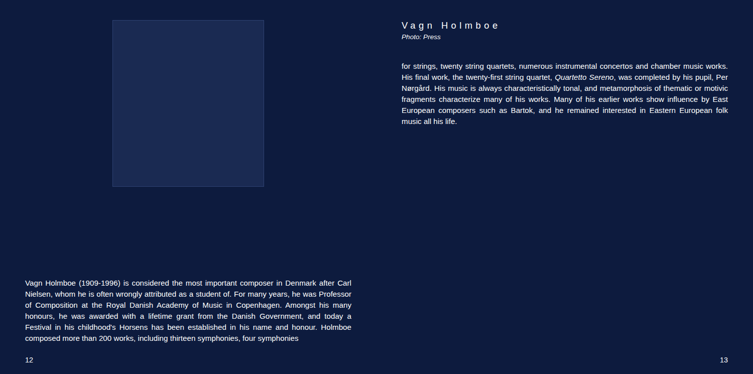Vagn Holmboe (1909-1996) is considered the most important composer in Denmark after Carl Nielsen, whom he is often wrongly attributed as a student of. For many years, he was Professor of Composition at the Royal Danish Academy of Music in Copenhagen. Amongst his many honours, he was awarded with a lifetime grant from the Danish Government, and today a Festival in his childhood's Horsens has been established in his name and honour. Holmboe composed more than 200 works, including thirteen symphonies, four symphonies
12
Vagn Holmboe
Photo: Press
for strings, twenty string quartets, numerous instrumental concertos and chamber music works. His final work, the twenty-first string quartet, Quartetto Sereno, was completed by his pupil, Per Nørgård. His music is always characteristically tonal, and metamorphosis of thematic or motivic fragments characterize many of his works. Many of his earlier works show influence by East European composers such as Bartok, and he remained interested in Eastern European folk music all his life.
13